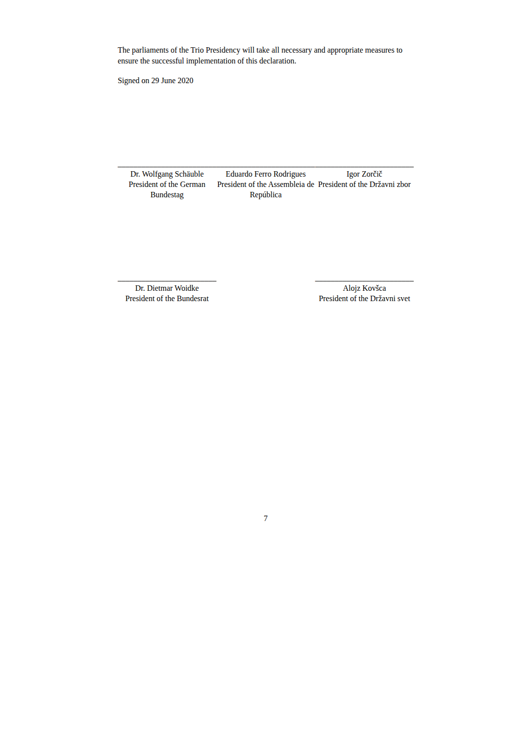The parliaments of the Trio Presidency will take all necessary and appropriate measures to ensure the successful implementation of this declaration.
Signed on 29 June 2020
| _______________________________ Dr. Wolfgang Schäuble President of the German Bundestag | _______________________________ Eduardo Ferro Rodrigues President of the Assembleia de República | _______________________________ Igor Zorčič President of the Državni zbor |
| _______________________________ Dr. Dietmar Woidke President of the Bundesrat | | _______________________________ Alojz Kovšca President of the Državni svet |
7